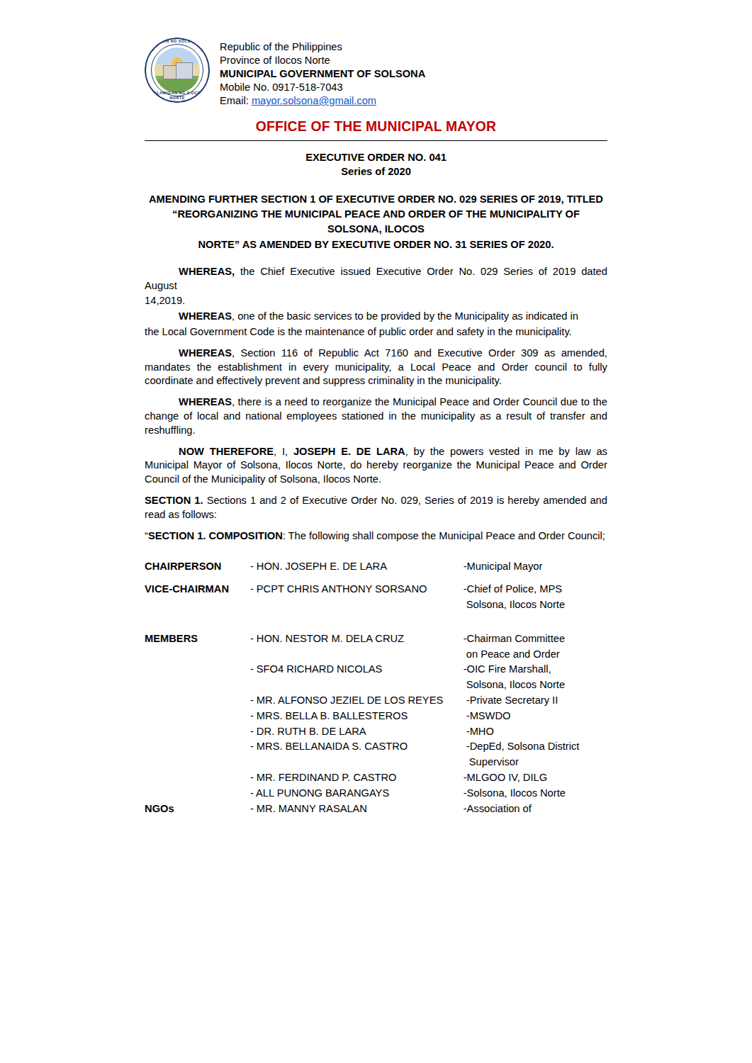BAYAN NG SOLSONA
LALAWIGAN NG ILOCOS NORTE
Republic of the Philippines Province of Ilocos Norte MUNICIPAL GOVERNMENT OF SOLSONA Mobile No. 0917-518-7043 Email: mayor.solsona@gmail.com
OFFICE OF THE MUNICIPAL MAYOR
EXECUTIVE ORDER NO. 041
Series of 2020
AMENDING FURTHER SECTION 1 OF EXECUTIVE ORDER NO. 029 SERIES OF 2019, TITLED
“REORGANIZING THE MUNICIPAL PEACE AND ORDER OF THE MUNICIPALITY OF SOLSONA, ILOCOS
NORTE” AS AMENDED BY EXECUTIVE ORDER NO. 31 SERIES OF 2020.
WHEREAS, the Chief Executive issued Executive Order No. 029 Series of 2019 dated August
14,2019.
WHEREAS, one of the basic services to be provided by the Municipality as indicated in
the Local Government Code is the maintenance of public order and safety in the municipality.
WHEREAS, Section 116 of Republic Act 7160 and Executive Order 309 as amended, mandates the establishment in every municipality, a Local Peace and Order council to fully coordinate and effectively prevent and suppress criminality in the municipality.
WHEREAS, there is a need to reorganize the Municipal Peace and Order Council due to the change of local and national employees stationed in the municipality as a result of transfer and reshuffling.
NOW THEREFORE, I, JOSEPH E. DE LARA, by the powers vested in me by law as Municipal Mayor of Solsona, Ilocos Norte, do hereby reorganize the Municipal Peace and Order Council of the Municipality of Solsona, Ilocos Norte.
SECTION 1. Sections 1 and 2 of Executive Order No. 029, Series of 2019 is hereby amended and read as follows:
“SECTION 1. COMPOSITION: The following shall compose the Municipal Peace and Order Council;
| CHAIRPERSON | - HON. JOSEPH E. DE LARA | -Municipal Mayor |
| VICE-CHAIRMAN | - PCPT CHRIS ANTHONY SORSANO | -Chief of Police, MPS |
| | | Solsona, Ilocos Norte |
| MEMBERS | - HON. NESTOR M. DELA CRUZ | -Chairman Committee |
| | | on Peace and Order |
| | - SFO4 RICHARD NICOLAS | -OIC Fire Marshall, |
| | | Solsona, Ilocos Norte |
| | - MR. ALFONSO JEZIEL DE LOS REYES | -Private Secretary II |
| | - MRS. BELLA B. BALLESTEROS | -MSWDO |
| | - DR. RUTH B. DE LARA | -MHO |
| | - MRS. BELLANAIDA S. CASTRO | -DepEd, Solsona District |
| | | Supervisor |
| | - MR. FERDINAND P. CASTRO | -MLGOO IV, DILG |
| | - ALL PUNONG BARANGAYS | -Solsona, Ilocos Norte |
| NGOs | - MR. MANNY RASALAN | -Association of |